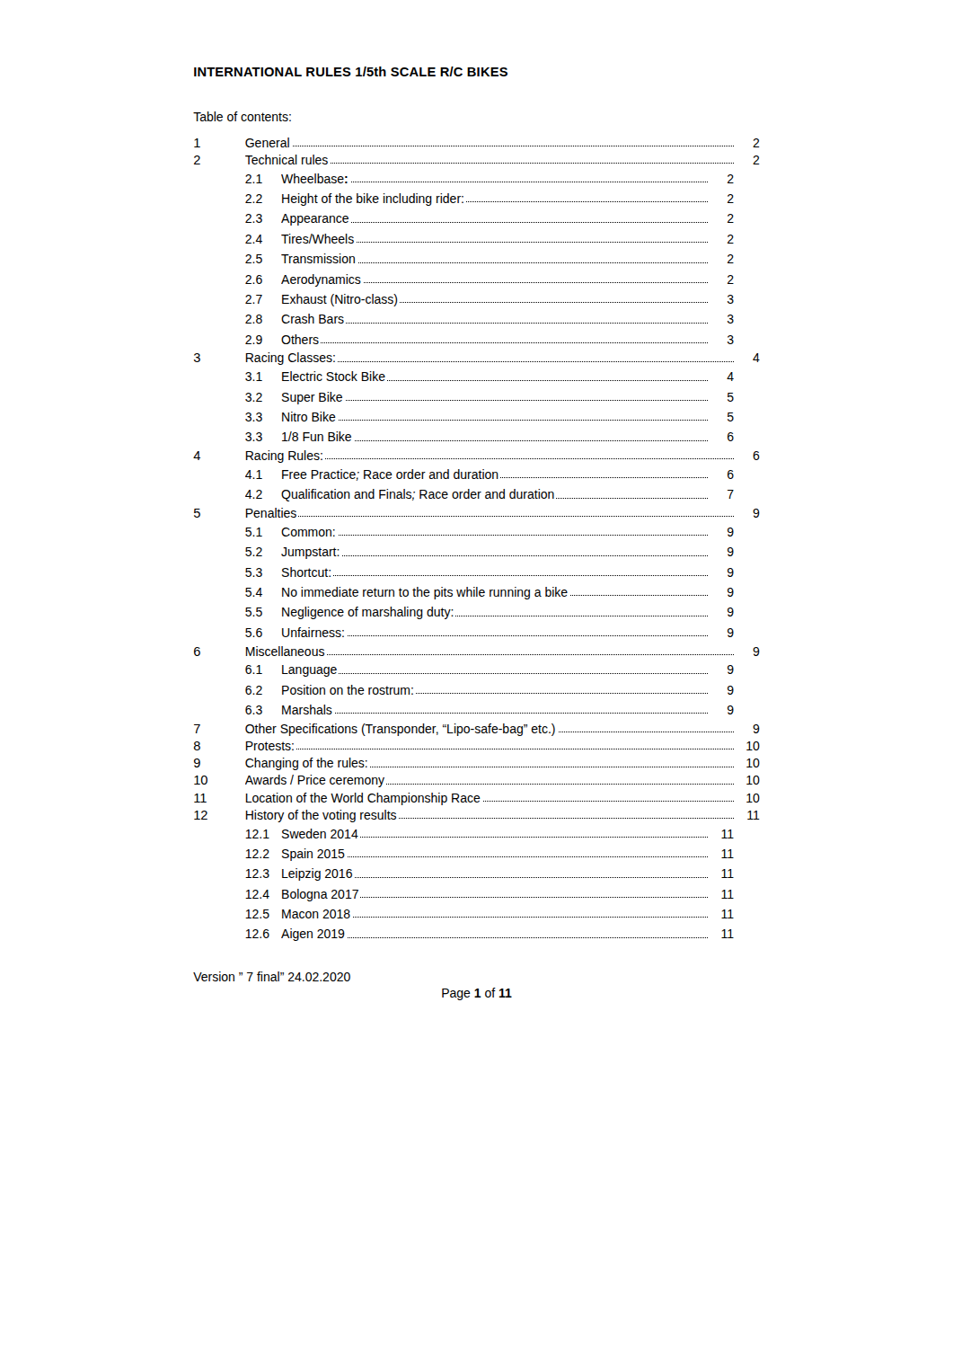INTERNATIONAL RULES 1/5th SCALE R/C BIKES
Table of contents:
| 1 | | General | 2 |
| 2 | | Technical rules | 2 |
| | | / 2.1 / Wheelbase : / 2 / | |
| | | / 2.2 / Height of the bike including rider: / 2 / | |
| | | / 2.3 / Appearance / 2 / | |
| | | / 2.4 / Tires/Wheels / 2 / | |
| | | / 2.5 / Transmission / 2 / | |
| | | / 2.6 / Aerodynamics / 2 / | |
| | | / 2.7 / Exhaust (Nitro-class) / 3 / | |
| | | / 2.8 / Crash Bars / 3 / | |
| | | / 2.9 / Others / 3 / | |
| 3 | | Racing Classes: | 4 |
| | | / 3.1 / Electric Stock Bike / 4 / | |
| | | / 3.2 / Super Bike / 5 / | |
| | | / 3.3 / Nitro Bike / 5 / | |
| | | / 3.3 / 1/8 Fun Bike / 6 / | |
| 4 | | Racing Rules: | 6 |
| | | / 4.1 / Free Practice ; Race order and duration / 6 / | |
| | | / 4.2 / Qualification and Finals ; Race order and duration / 7 / | |
| 5 | | Penalties | 9 |
| | | / 5.1 / Common: / 9 / | |
| | | / 5.2 / Jumpstart: / 9 / | |
| | | / 5.3 / Shortcut: / 9 / | |
| | | / 5.4 / No immediate return to the pits while running a bike / 9 / | |
| | | / 5.5 / Negligence of marshaling duty: / 9 / | |
| | | / 5.6 / Unfairness: / 9 / | |
| 6 | | Miscellaneous | 9 |
| | | / 6.1 / Language / 9 / | |
| | | / 6.2 / Position on the rostrum: / 9 / | |
| | | / 6.3 / Marshals / 9 / | |
| 7 | | Other Specifications (Transponder, “Lipo-safe-bag” etc.) | 9 |
| 8 | | Protests: | 10 |
| 9 | | Changing of the rules: | 10 |
| 10 | | Awards / Price ceremony | 10 |
| 11 | | Location of the World Championship Race | 10 |
| 12 | | History of the voting results | 11 |
| | | / 12.1 / Sweden 2014 / 11 / | |
| | | / 12.2 / Spain 2015 / 11 / | |
| | | / 12.3 / Leipzig 2016 / 11 / | |
| | | / 12.4 / Bologna 2017 / 11 / | |
| | | / 12.5 / Macon 2018 / 11 / | |
| | | / 12.6 / Aigen 2019 / 11 / | |
Version ” 7 final” 24.02.2020
Page 1 of 11